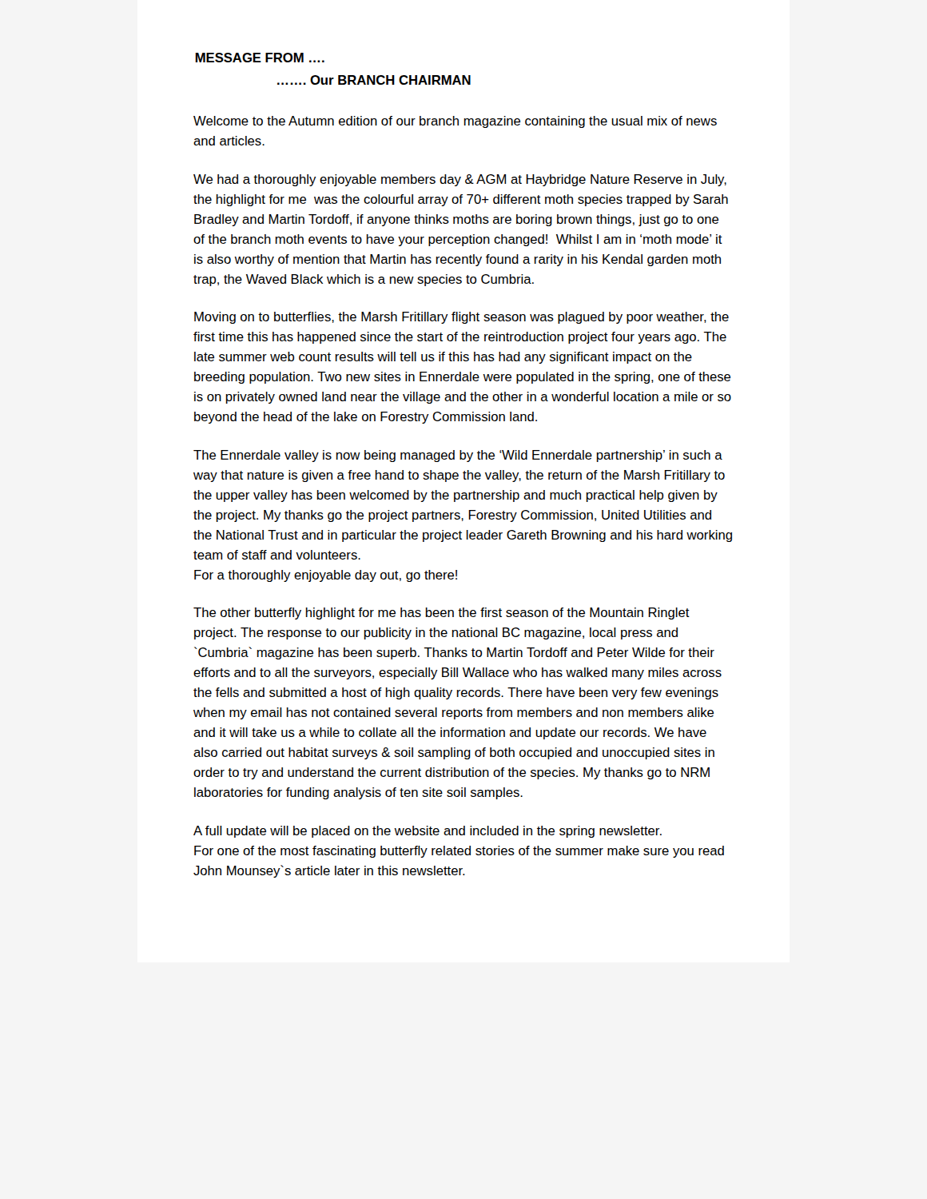MESSAGE FROM ….
……. Our BRANCH CHAIRMAN
Welcome to the Autumn edition of our branch magazine containing the usual mix of news and articles.
We had a thoroughly enjoyable members day & AGM at Haybridge Nature Reserve in July, the highlight for me was the colourful array of 70+ different moth species trapped by Sarah Bradley and Martin Tordoff, if anyone thinks moths are boring brown things, just go to one of the branch moth events to have your perception changed! Whilst I am in ‘moth mode’ it is also worthy of mention that Martin has recently found a rarity in his Kendal garden moth trap, the Waved Black which is a new species to Cumbria.
Moving on to butterflies, the Marsh Fritillary flight season was plagued by poor weather, the first time this has happened since the start of the reintroduction project four years ago. The late summer web count results will tell us if this has had any significant impact on the breeding population. Two new sites in Ennerdale were populated in the spring, one of these is on privately owned land near the village and the other in a wonderful location a mile or so beyond the head of the lake on Forestry Commission land.
The Ennerdale valley is now being managed by the ‘Wild Ennerdale partnership’ in such a way that nature is given a free hand to shape the valley, the return of the Marsh Fritillary to the upper valley has been welcomed by the partnership and much practical help given by the project. My thanks go the project partners, Forestry Commission, United Utilities and the National Trust and in particular the project leader Gareth Browning and his hard working team of staff and volunteers.
For a thoroughly enjoyable day out, go there!
The other butterfly highlight for me has been the first season of the Mountain Ringlet project. The response to our publicity in the national BC magazine, local press and `Cumbria` magazine has been superb. Thanks to Martin Tordoff and Peter Wilde for their efforts and to all the surveyors, especially Bill Wallace who has walked many miles across the fells and submitted a host of high quality records. There have been very few evenings when my email has not contained several reports from members and non members alike and it will take us a while to collate all the information and update our records. We have also carried out habitat surveys & soil sampling of both occupied and unoccupied sites in order to try and understand the current distribution of the species. My thanks go to NRM laboratories for funding analysis of ten site soil samples.
A full update will be placed on the website and included in the spring newsletter.
For one of the most fascinating butterfly related stories of the summer make sure you read John Mounsey`s article later in this newsletter.